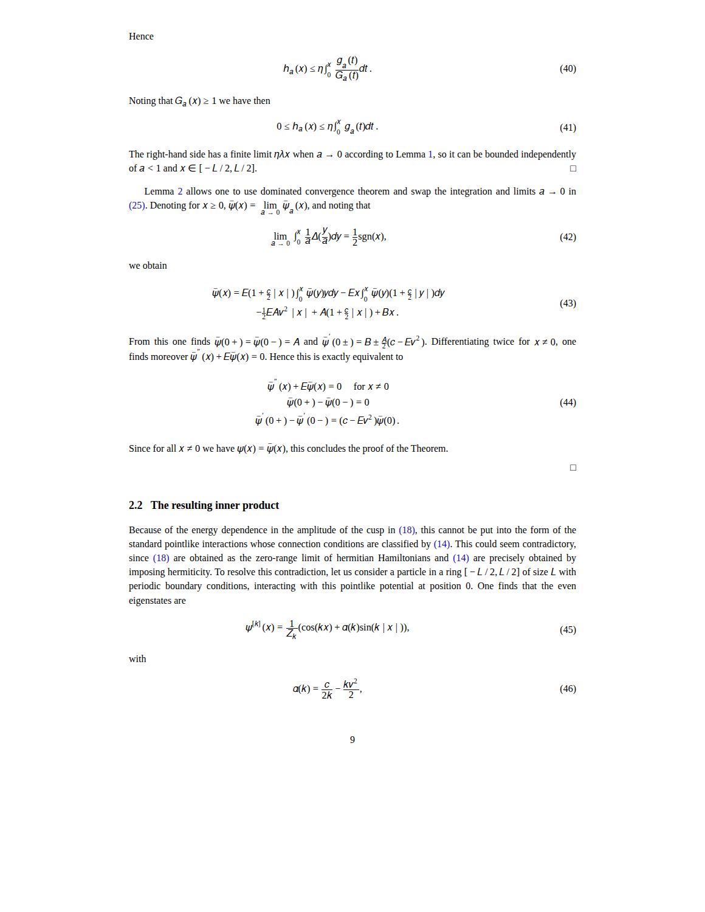Hence
ha (x) ≤ η ∫0x ga(t) Ga(t) dt .
(40)
Noting that Ga(x)≥1 we have then
0≤ ha(x) ≤ η ∫0x ga(t) dt .
(41)
The right-hand side has a finite limit ηλx when a→0 according to Lemma 1, so it can be bounded independently of a<1 and x∈[−L/2,L/2]. □
Lemma 2 allows one to use dominated convergence theorem and swap the integration and limits a→0 in (25). Denoting for x≥0, ψ¯(x)=lima→0ψ¯a(x), and noting that
lima→0 ∫0x 1a Δ (ya) dy = 12 sgn (x) ,
(42)
we obtain
ψ¯(x) = E(1+c2|x|) ∫0x ψ¯(y)ydy − Ex ∫0x ψ¯(y) (1+c2|y|) dy − 12 EAν2 |x| + A (1+c2|x|) + Bx .
(43)
From this one finds ψ¯(0+)=ψ¯(0−)=A and ψ¯′(0±)=B±A2(c−Eν2). Differentiating twice for x≠0, one finds moreover ψ¯″(x)+Eψ¯(x)=0. Hence this is exactly equivalent to
ψ¯″(x) +Eψ¯(x) =0 for x≠0 ψ¯(0+) − ψ¯(0−) =0 ψ¯′(0+) − ψ¯′(0−) = (c−Eν2) ψ¯(0) .
(44)
Since for all x≠0 we have ψ(x)=ψ¯(x), this concludes the proof of the Theorem.
□
2.2 The resulting inner product
Because of the energy dependence in the amplitude of the cusp in (18), this cannot be put into the form of the standard pointlike interactions whose connection conditions are classified by (14). This could seem contradictory, since (18) are obtained as the zero-range limit of hermitian Hamiltonians and (14) are precisely obtained by imposing hermiticity. To resolve this contradiction, let us consider a particle in a ring [−L/2,L/2] of size L with periodic boundary conditions, interacting with this pointlike potential at position 0. One finds that the even eigenstates are
ψ[k] (x) = 1Zk ( cos(kx) + α(k) sin(k|x|) ) ,
(45)
with
α(k) = c2k − kν22 ,
(46)
9